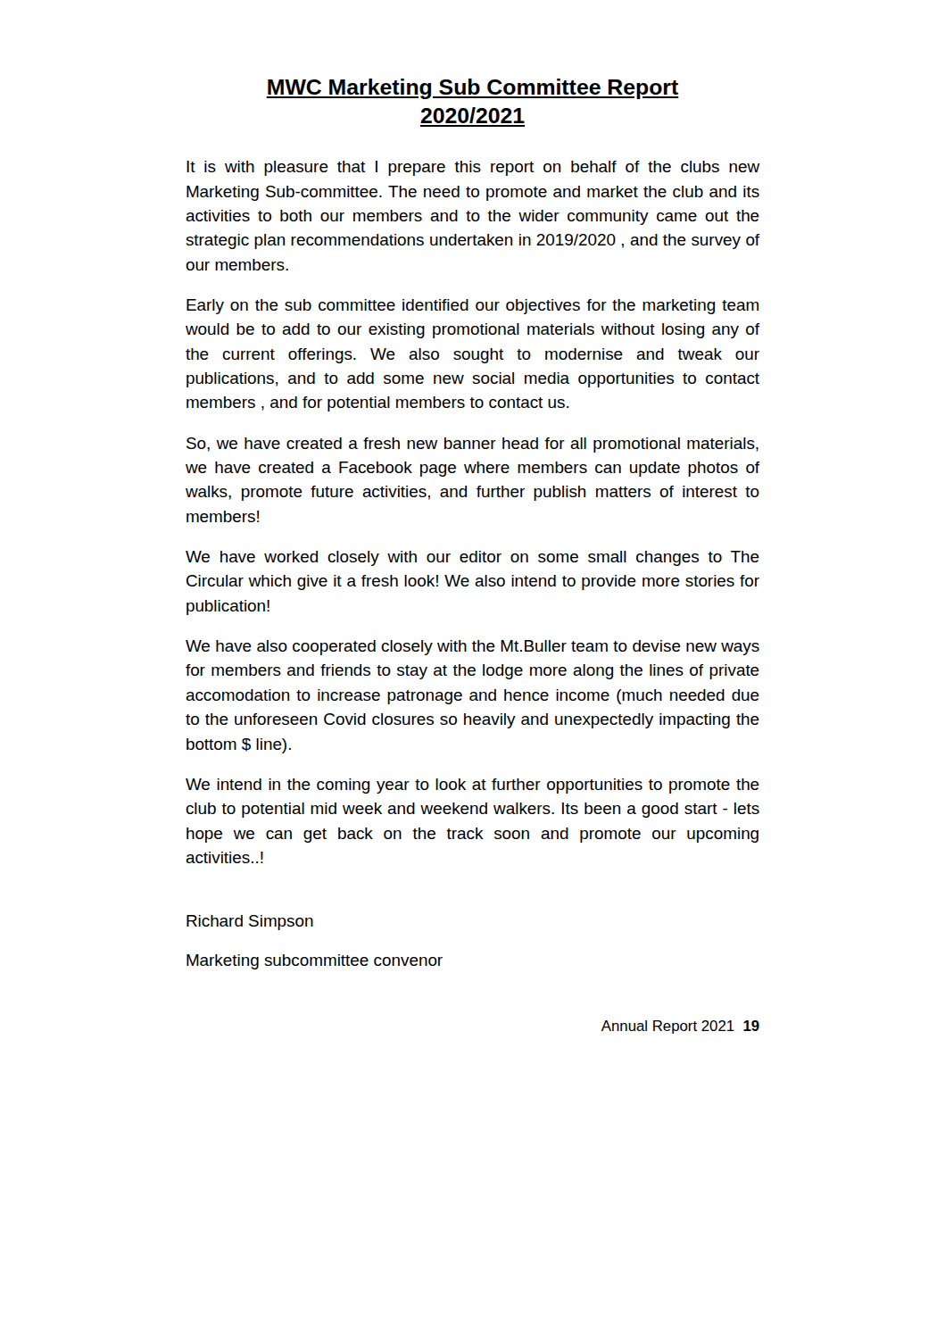MWC Marketing Sub Committee Report
2020/2021
It is with pleasure that I prepare this report on behalf of the clubs new Marketing Sub-committee. The need to promote and market the club and its activities to both our members and to the wider community came out the strategic plan recommendations undertaken in 2019/2020 , and the survey of our members.
Early on the sub committee identified our objectives for the marketing team would be to add to our existing promotional materials without losing any of the current offerings. We also sought to modernise and tweak our publications, and to add some new social media opportunities to contact members , and for potential members to contact us.
So, we have created a fresh new banner head for all promotional materials, we have created a Facebook page where members can update photos of walks, promote future activities, and further publish matters of interest to members!
We have worked closely with our editor on some small changes to The Circular which give it a fresh look! We also intend to provide more stories for publication!
We have also cooperated closely with the Mt.Buller team to devise new ways for members and friends to stay at the lodge more along the lines of private accomodation to increase patronage and hence income (much needed due to the unforeseen Covid closures so heavily and unexpectedly impacting the bottom $ line).
We intend in the coming year to look at further opportunities to promote the club to potential mid week and weekend walkers. Its been a good start - lets hope we can get back on the track soon and promote our upcoming activities..!
Richard Simpson
Marketing subcommittee convenor
Annual Report 2021 19